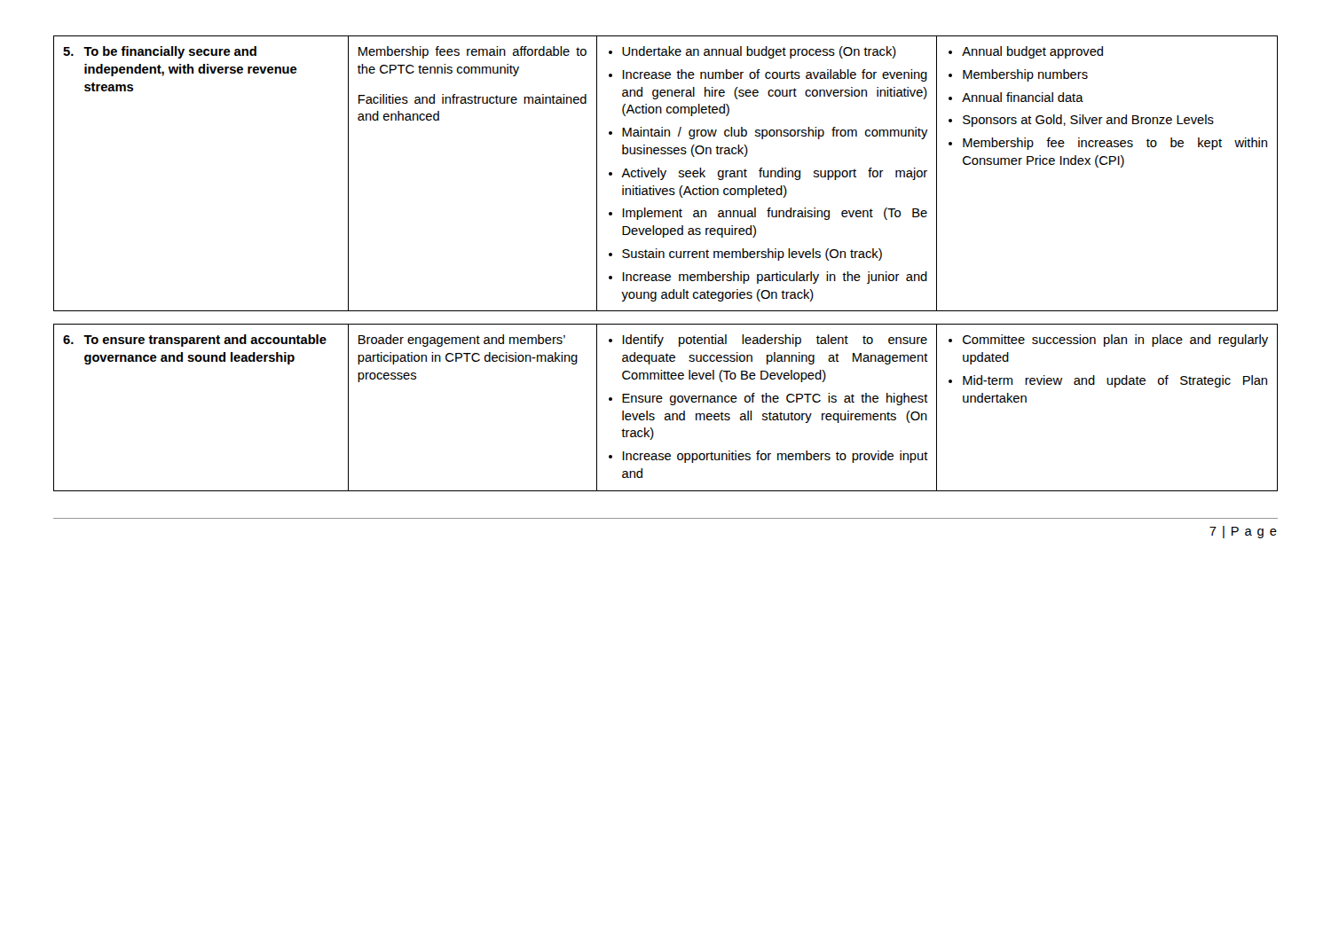| 5. To be financially secure and independent, with diverse revenue streams | Membership fees remain affordable to the CPTC tennis community Facilities and infrastructure maintained and enhanced | Undertake an annual budget process (On track) Increase the number of courts available for evening and general hire (see court conversion initiative) (Action completed) Maintain / grow club sponsorship from community businesses (On track) Actively seek grant funding support for major initiatives (Action completed) Implement an annual fundraising event (To Be Developed as required) Sustain current membership levels (On track) Increase membership particularly in the junior and young adult categories (On track) | Annual budget approved Membership numbers Annual financial data Sponsors at Gold, Silver and Bronze Levels Membership fee increases to be kept within Consumer Price Index (CPI) |
| 6. To ensure transparent and accountable governance and sound leadership | Broader engagement and members’ participation in CPTC decision-making processes | Identify potential leadership talent to ensure adequate succession planning at Management Committee level (To Be Developed) Ensure governance of the CPTC is at the highest levels and meets all statutory requirements (On track) Increase opportunities for members to provide input and | Committee succession plan in place and regularly updated Mid-term review and update of Strategic Plan undertaken |
7 | P a g e